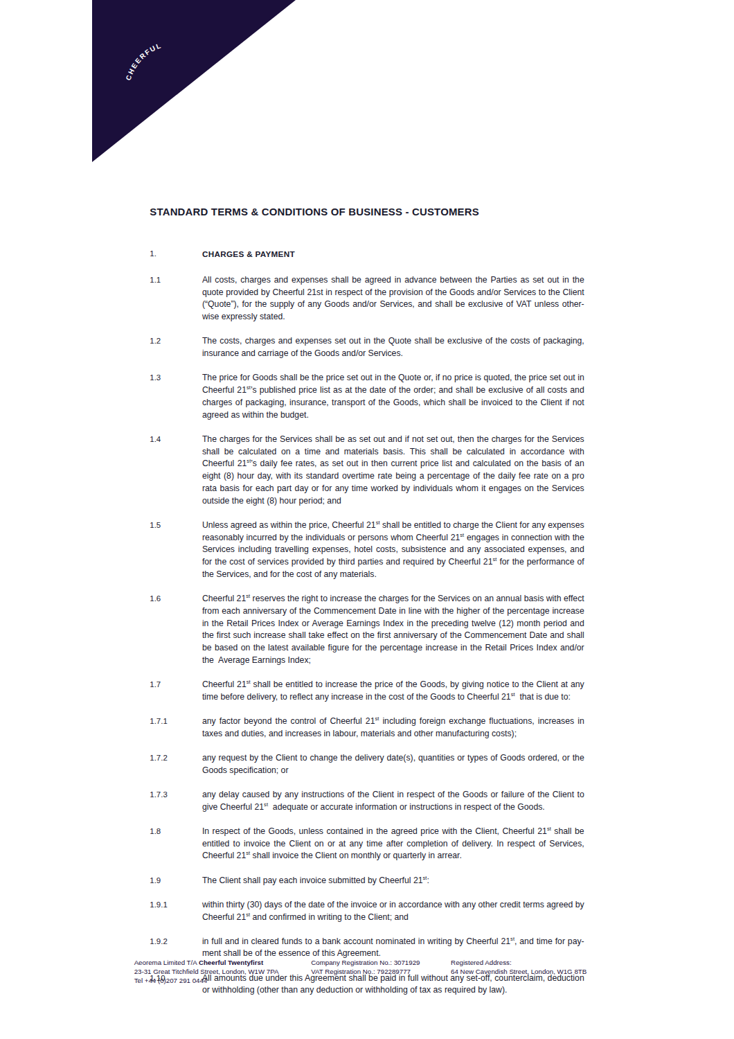CHEERFUL TWENTYFIRST
Standard Terms & Conditions of Business - Customers
1.
Charges & Payment
1.1
All costs, charges and expenses shall be agreed in advance between the Parties as set out in the quote provided by Cheerful 21st in respect of the provision of the Goods and/or Services to the Client (“Quote”), for the supply of any Goods and/or Services, and shall be exclusive of VAT unless otherwise expressly stated.
1.2
The costs, charges and expenses set out in the Quote shall be exclusive of the costs of packaging, insurance and carriage of the Goods and/or Services.
1.3
The price for Goods shall be the price set out in the Quote or, if no price is quoted, the price set out in Cheerful 21st’s published price list as at the date of the order; and shall be exclusive of all costs and charges of packaging, insurance, transport of the Goods, which shall be invoiced to the Client if not agreed as within the budget.
1.4
The charges for the Services shall be as set out and if not set out, then the charges for the Services shall be calculated on a time and materials basis. This shall be calculated in accordance with Cheerful 21st’s daily fee rates, as set out in then current price list and calculated on the basis of an eight (8) hour day, with its standard overtime rate being a percentage of the daily fee rate on a pro rata basis for each part day or for any time worked by individuals whom it engages on the Services outside the eight (8) hour period; and
1.5
Unless agreed as within the price, Cheerful 21st shall be entitled to charge the Client for any expenses reasonably incurred by the individuals or persons whom Cheerful 21st engages in connection with the Services including travelling expenses, hotel costs, subsistence and any associated expenses, and for the cost of services provided by third parties and required by Cheerful 21st for the performance of the Services, and for the cost of any materials.
1.6
Cheerful 21st reserves the right to increase the charges for the Services on an annual basis with effect from each anniversary of the Commencement Date in line with the higher of the percentage increase in the Retail Prices Index or Average Earnings Index in the preceding twelve (12) month period and the first such increase shall take effect on the first anniversary of the Commencement Date and shall be based on the latest available figure for the percentage increase in the Retail Prices Index and/or the Average Earnings Index;
1.7
Cheerful 21st shall be entitled to increase the price of the Goods, by giving notice to the Client at any time before delivery, to reflect any increase in the cost of the Goods to Cheerful 21st that is due to:
1.7.1
any factor beyond the control of Cheerful 21st including foreign exchange fluctuations, increases in taxes and duties, and increases in labour, materials and other manufacturing costs);
1.7.2
any request by the Client to change the delivery date(s), quantities or types of Goods ordered, or the Goods specification; or
1.7.3
any delay caused by any instructions of the Client in respect of the Goods or failure of the Client to give Cheerful 21st adequate or accurate information or instructions in respect of the Goods.
1.8
In respect of the Goods, unless contained in the agreed price with the Client, Cheerful 21st shall be entitled to invoice the Client on or at any time after completion of delivery. In respect of Services, Cheerful 21st shall invoice the Client on monthly or quarterly in arrear.
1.9
The Client shall pay each invoice submitted by Cheerful 21st:
1.9.1
within thirty (30) days of the date of the invoice or in accordance with any other credit terms agreed by Cheerful 21st and confirmed in writing to the Client; and
1.9.2
in full and in cleared funds to a bank account nominated in writing by Cheerful 21st, and time for payment shall be of the essence of this Agreement.
1.10
All amounts due under this Agreement shall be paid in full without any set-off, counterclaim, deduction or withholding (other than any deduction or withholding of tax as required by law).
Aeorema Limited T/A Cheerful Twentyfirst
23-31 Great Titchfield Street, London, W1W 7PA
Tel +44 (0)207 291 0444
Company Registration No.: 3071929
VAT Registration No.: 792289777
Registered Address:
64 New Cavendish Street, London, W1G 8TB